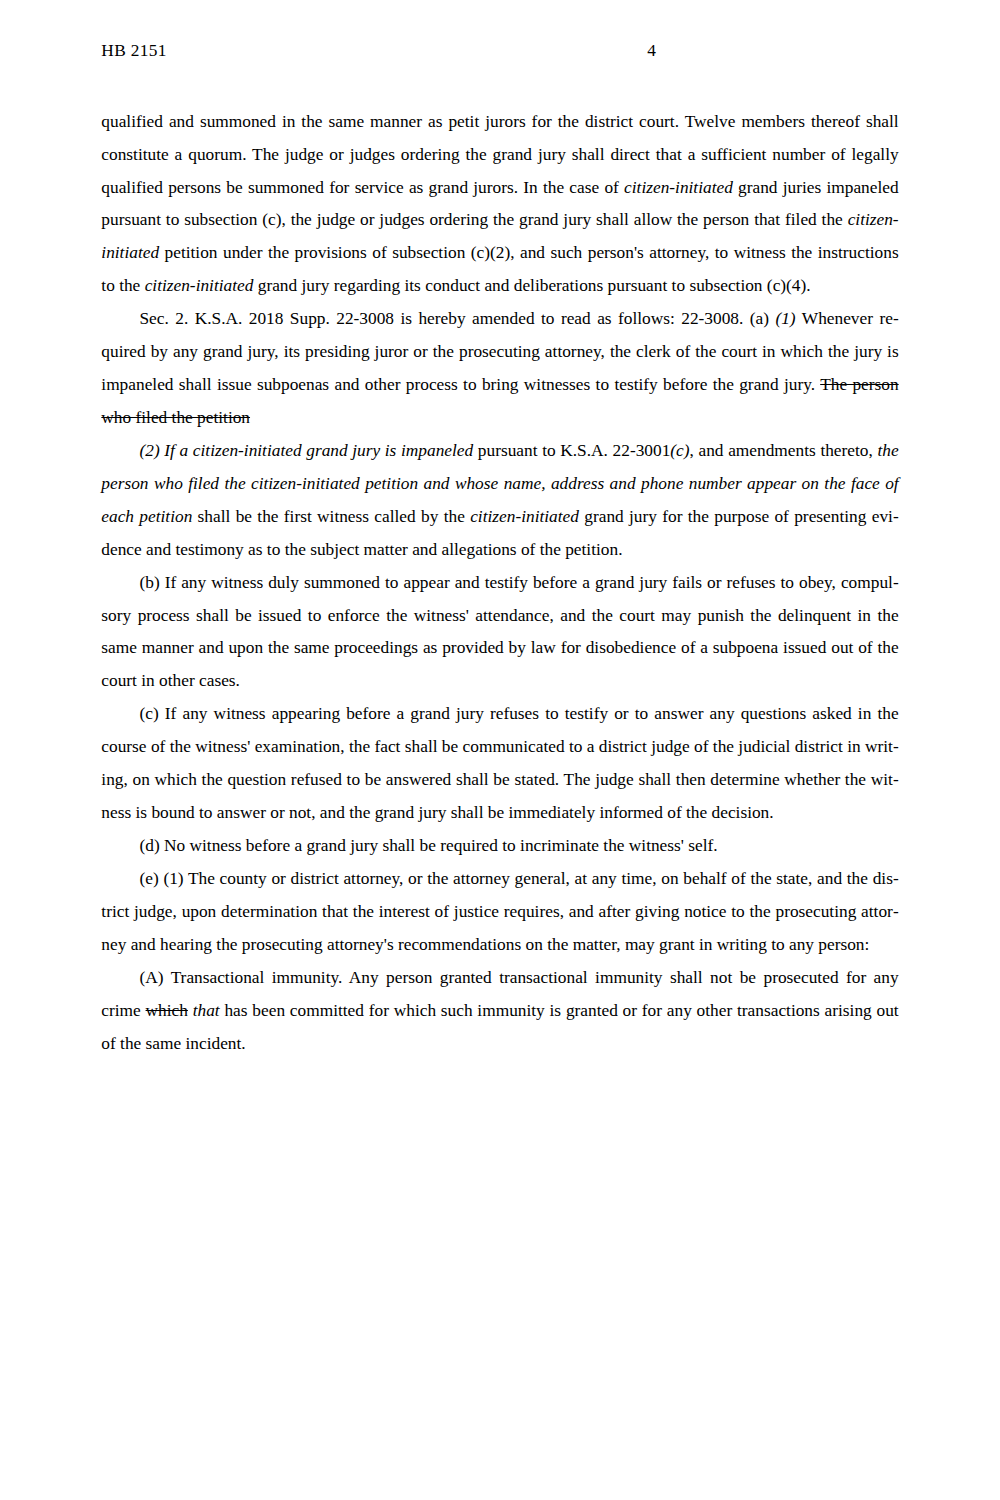HB 2151 4
qualified and summoned in the same manner as petit jurors for the district court. Twelve members thereof shall constitute a quorum. The judge or judges ordering the grand jury shall direct that a sufficient number of legally qualified persons be summoned for service as grand jurors. In the case of citizen-initiated grand juries impaneled pursuant to subsection (c), the judge or judges ordering the grand jury shall allow the person that filed the citizen-initiated petition under the provisions of subsection (c)(2), and such person's attorney, to witness the instructions to the citizen-initiated grand jury regarding its conduct and deliberations pursuant to subsection (c)(4).
Sec. 2. K.S.A. 2018 Supp. 22-3008 is hereby amended to read as follows: 22-3008. (a) (1) Whenever required by any grand jury, its presiding juror or the prosecuting attorney, the clerk of the court in which the jury is impaneled shall issue subpoenas and other process to bring witnesses to testify before the grand jury. The person who filed the petition
(2) If a citizen-initiated grand jury is impaneled pursuant to K.S.A. 22-3001(c), and amendments thereto, the person who filed the citizen-initiated petition and whose name, address and phone number appear on the face of each petition shall be the first witness called by the citizen-initiated grand jury for the purpose of presenting evidence and testimony as to the subject matter and allegations of the petition.
(b) If any witness duly summoned to appear and testify before a grand jury fails or refuses to obey, compulsory process shall be issued to enforce the witness' attendance, and the court may punish the delinquent in the same manner and upon the same proceedings as provided by law for disobedience of a subpoena issued out of the court in other cases.
(c) If any witness appearing before a grand jury refuses to testify or to answer any questions asked in the course of the witness' examination, the fact shall be communicated to a district judge of the judicial district in writing, on which the question refused to be answered shall be stated. The judge shall then determine whether the witness is bound to answer or not, and the grand jury shall be immediately informed of the decision.
(d) No witness before a grand jury shall be required to incriminate the witness' self.
(e) (1) The county or district attorney, or the attorney general, at any time, on behalf of the state, and the district judge, upon determination that the interest of justice requires, and after giving notice to the prosecuting attorney and hearing the prosecuting attorney's recommendations on the matter, may grant in writing to any person:
(A) Transactional immunity. Any person granted transactional immunity shall not be prosecuted for any crime which that has been committed for which such immunity is granted or for any other transactions arising out of the same incident.